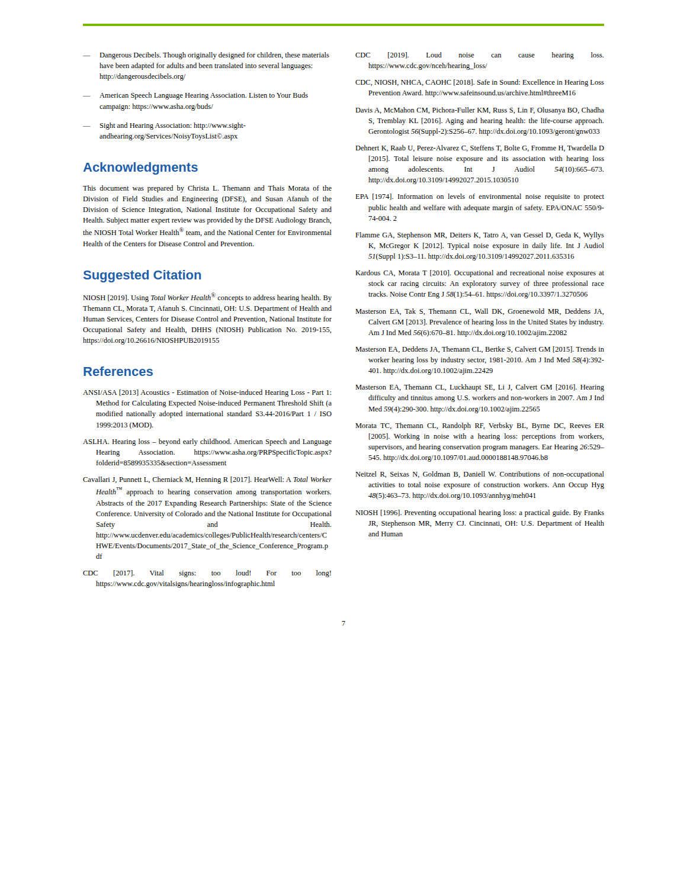Dangerous Decibels. Though originally designed for children, these materials have been adapted for adults and been translated into several languages: http://dangerousdecibels.org/
American Speech Language Hearing Association. Listen to Your Buds campaign: https://www.asha.org/buds/
Sight and Hearing Association: http://www.sight-andhearing.org/Services/NoisyToysList©.aspx
Acknowledgments
This document was prepared by Christa L. Themann and Thais Morata of the Division of Field Studies and Engineering (DFSE), and Susan Afanuh of the Division of Science Integration, National Institute for Occupational Safety and Health. Subject matter expert review was provided by the DFSE Audiology Branch, the NIOSH Total Worker Health® team, and the National Center for Environmental Health of the Centers for Disease Control and Prevention.
Suggested Citation
NIOSH [2019]. Using Total Worker Health® concepts to address hearing health. By Themann CL, Morata T, Afanuh S. Cincinnati, OH: U.S. Department of Health and Human Services, Centers for Disease Control and Prevention, National Institute for Occupational Safety and Health, DHHS (NIOSH) Publication No. 2019-155, https://doi.org/10.26616/NIOSHPUB2019155
References
ANSI/ASA [2013] Acoustics - Estimation of Noise-induced Hearing Loss - Part 1: Method for Calculating Expected Noise-induced Permanent Threshold Shift (a modified nationally adopted international standard S3.44-2016/Part 1 / ISO 1999:2013 (MOD).
ASLHA. Hearing loss – beyond early childhood. American Speech and Language Hearing Association. https://www.asha.org/PRPSpecificTopic.aspx?folderid=8589935335&section=Assessment
Cavallari J, Punnett L, Cherniack M, Henning R [2017]. HearWell: A Total Worker Health™ approach to hearing conservation among transportation workers. Abstracts of the 2017 Expanding Research Partnerships: State of the Science Conference. University of Colorado and the National Institute for Occupational Safety and Health. http://www.ucdenver.edu/academics/colleges/PublicHealth/research/centers/CHWE/Events/Documents/2017_State_of_the_Science_Conference_Program.pdf
CDC [2017]. Vital signs: too loud! For too long! https://www.cdc.gov/vitalsigns/hearingloss/infographic.html
CDC [2019]. Loud noise can cause hearing loss. https://www.cdc.gov/nceh/hearing_loss/
CDC, NIOSH, NHCA, CAOHC [2018]. Safe in Sound: Excellence in Hearing Loss Prevention Award. http://www.safeinsound.us/archive.html#threeM16
Davis A, McMahon CM, Pichora-Fuller KM, Russ S, Lin F, Olusanya BO, Chadha S, Tremblay KL [2016]. Aging and hearing health: the life-course approach. Gerontologist 56(Suppl-2):S256–67. http://dx.doi.org/10.1093/geront/gnw033
Dehnert K, Raab U, Perez-Alvarez C, Steffens T, Bolte G, Fromme H, Twardella D [2015]. Total leisure noise exposure and its association with hearing loss among adolescents. Int J Audiol 54(10):665–673. http://dx.doi.org/10.3109/14992027.2015.1030510
EPA [1974]. Information on levels of environmental noise requisite to protect public health and welfare with adequate margin of safety. EPA/ONAC 550/9-74-004. 2
Flamme GA, Stephenson MR, Deiters K, Tatro A, van Gessel D, Geda K, Wyllys K, McGregor K [2012]. Typical noise exposure in daily life. Int J Audiol 51(Suppl 1):S3–11. http://dx.doi.org/10.3109/14992027.2011.635316
Kardous CA, Morata T [2010]. Occupational and recreational noise exposures at stock car racing circuits: An exploratory survey of three professional race tracks. Noise Contr Eng J 58(1):54–61. https://doi.org/10.3397/1.3270506
Masterson EA, Tak S, Themann CL, Wall DK, Groenewold MR, Deddens JA, Calvert GM [2013]. Prevalence of hearing loss in the United States by industry. Am J Ind Med 56(6):670–81. http://dx.doi.org/10.1002/ajim.22082
Masterson EA, Deddens JA, Themann CL, Bertke S, Calvert GM [2015]. Trends in worker hearing loss by industry sector, 1981-2010. Am J Ind Med 58(4):392-401. http://dx.doi.org/10.1002/ajim.22429
Masterson EA, Themann CL, Luckhaupt SE, Li J, Calvert GM [2016]. Hearing difficulty and tinnitus among U.S. workers and non-workers in 2007. Am J Ind Med 59(4):290-300. http://dx.doi.org/10.1002/ajim.22565
Morata TC, Themann CL, Randolph RF, Verbsky BL, Byrne DC, Reeves ER [2005]. Working in noise with a hearing loss: perceptions from workers, supervisors, and hearing conservation program managers. Ear Hearing 26:529–545. http://dx.doi.org/10.1097/01.aud.0000188148.97046.b8
Neitzel R, Seixas N, Goldman B, Daniell W. Contributions of non-occupational activities to total noise exposure of construction workers. Ann Occup Hyg 48(5):463–73. http://dx.doi.org/10.1093/annhyg/meh041
NIOSH [1996]. Preventing occupational hearing loss: a practical guide. By Franks JR, Stephenson MR, Merry CJ. Cincinnati, OH: U.S. Department of Health and Human
7